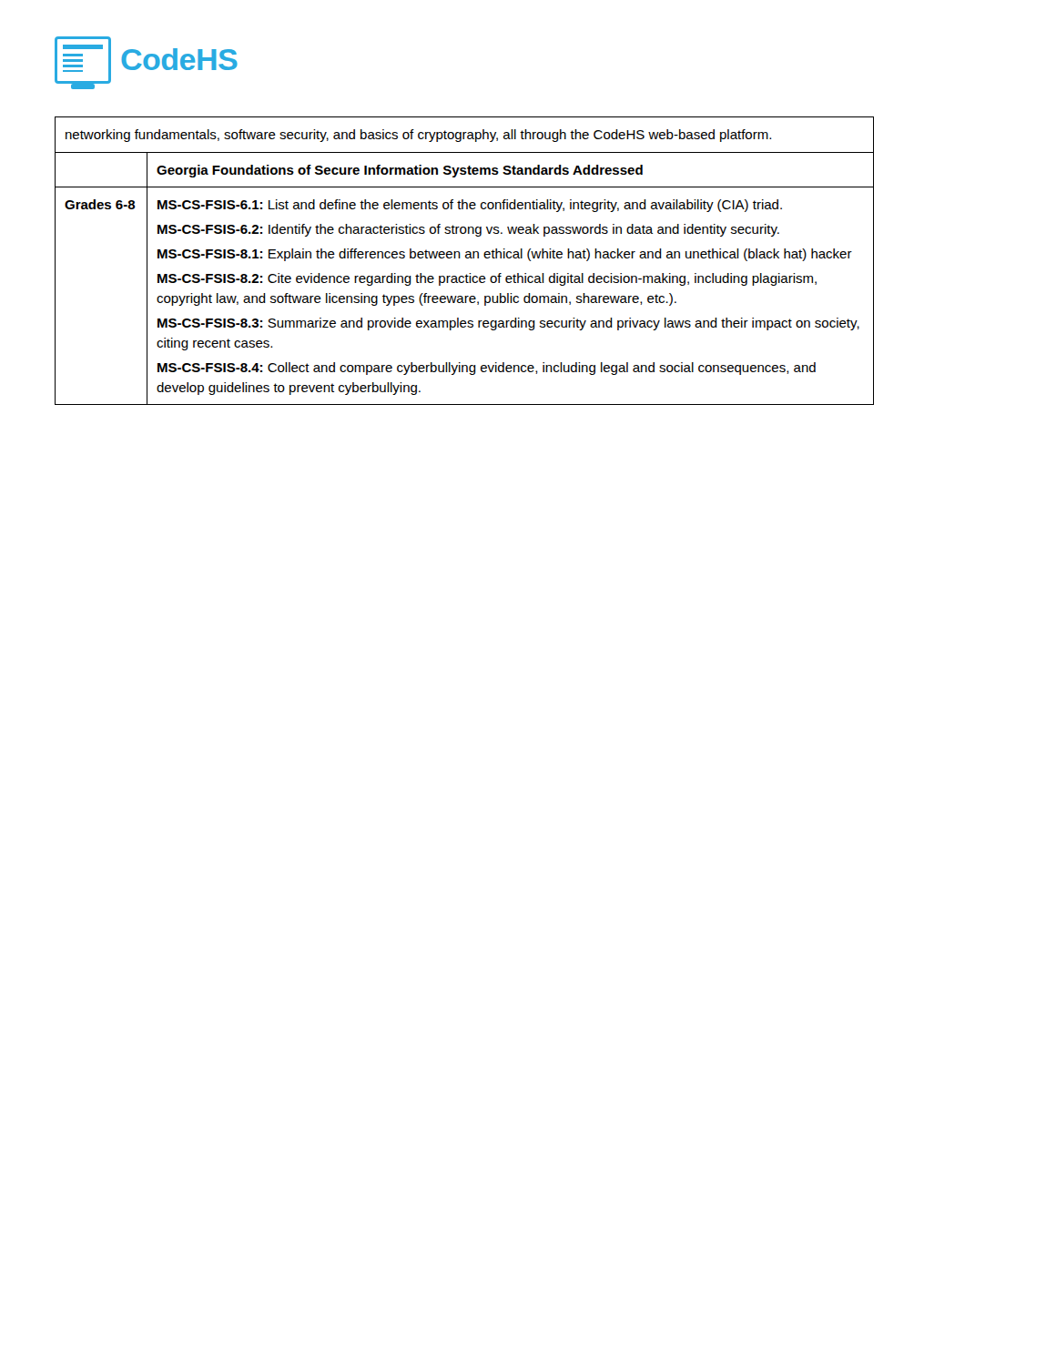CodeHS
| networking fundamentals, software security, and basics of cryptography, all through the CodeHS web-based platform. |
| | Georgia Foundations of Secure Information Systems Standards Addressed |
| Grades 6-8 | MS-CS-FSIS-6.1: List and define the elements of the confidentiality, integrity, and availability (CIA) triad. MS-CS-FSIS-6.2: Identify the characteristics of strong vs. weak passwords in data and identity security. MS-CS-FSIS-8.1: Explain the differences between an ethical (white hat) hacker and an unethical (black hat) hacker MS-CS-FSIS-8.2: Cite evidence regarding the practice of ethical digital decision-making, including plagiarism, copyright law, and software licensing types (freeware, public domain, shareware, etc.). MS-CS-FSIS-8.3: Summarize and provide examples regarding security and privacy laws and their impact on society, citing recent cases. MS-CS-FSIS-8.4: Collect and compare cyberbullying evidence, including legal and social consequences, and develop guidelines to prevent cyberbullying. |